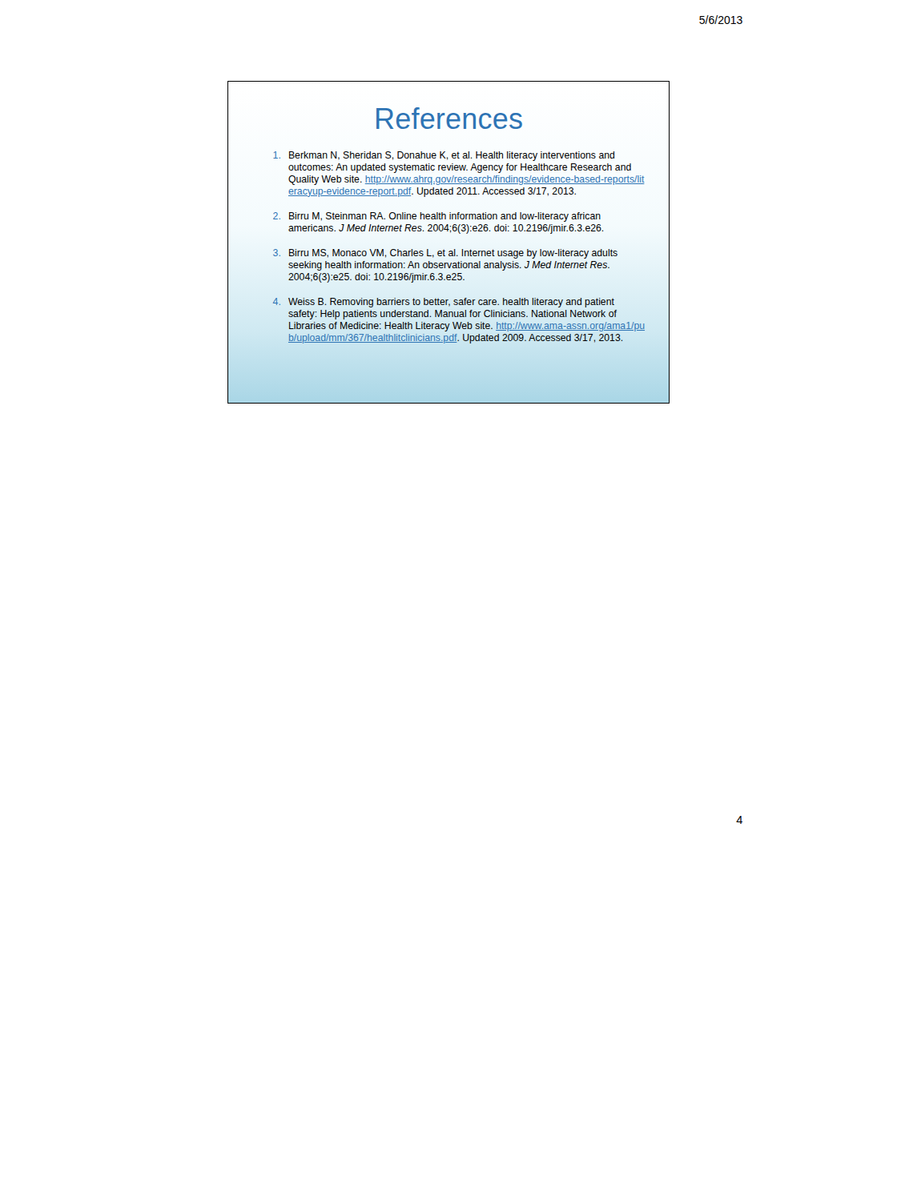5/6/2013
References
Berkman N, Sheridan S, Donahue K, et al. Health literacy interventions and outcomes: An updated systematic review. Agency for Healthcare Research and Quality Web site. http://www.ahrq.gov/research/findings/evidence-based-reports/literacyup-evidence-report.pdf. Updated 2011. Accessed 3/17, 2013.
Birru M, Steinman RA. Online health information and low-literacy african americans. J Med Internet Res. 2004;6(3):e26. doi: 10.2196/jmir.6.3.e26.
Birru MS, Monaco VM, Charles L, et al. Internet usage by low-literacy adults seeking health information: An observational analysis. J Med Internet Res. 2004;6(3):e25. doi: 10.2196/jmir.6.3.e25.
Weiss B. Removing barriers to better, safer care. health literacy and patient safety: Help patients understand. Manual for Clinicians. National Network of Libraries of Medicine: Health Literacy Web site. http://www.ama-assn.org/ama1/pub/upload/mm/367/healthlitclinicians.pdf. Updated 2009. Accessed 3/17, 2013.
4